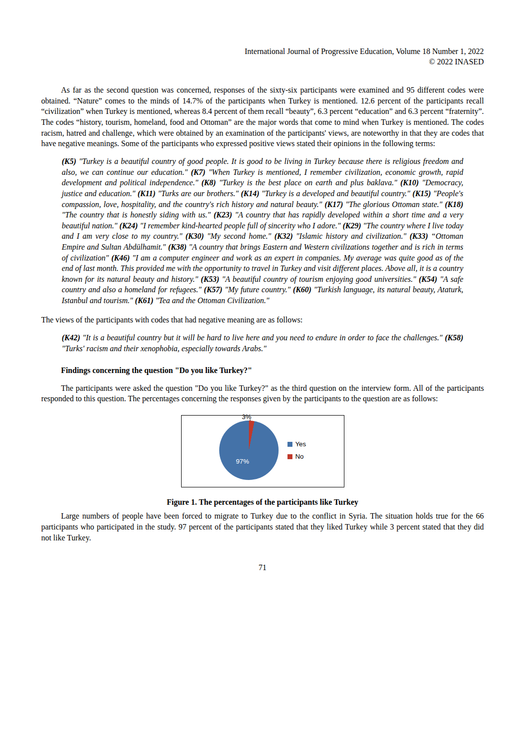International Journal of Progressive Education, Volume 18 Number 1, 2022
© 2022 INASED
As far as the second question was concerned, responses of the sixty-six participants were examined and 95 different codes were obtained. “Nature” comes to the minds of 14.7% of the participants when Turkey is mentioned. 12.6 percent of the participants recall “civilization” when Turkey is mentioned, whereas 8.4 percent of them recall “beauty”, 6.3 percent “education” and 6.3 percent “fraternity”. The codes “history, tourism, homeland, food and Ottoman” are the major words that come to mind when Turkey is mentioned. The codes racism, hatred and challenge, which were obtained by an examination of the participants' views, are noteworthy in that they are codes that have negative meanings. Some of the participants who expressed positive views stated their opinions in the following terms:
(K5) "Turkey is a beautiful country of good people. It is good to be living in Turkey because there is religious freedom and also, we can continue our education." (K7) "When Turkey is mentioned, I remember civilization, economic growth, rapid development and political independence." (K8) "Turkey is the best place on earth and plus baklava." (K10) "Democracy, justice and education." (K11) "Turks are our brothers." (K14) "Turkey is a developed and beautiful country." (K15) "People's compassion, love, hospitality, and the country's rich history and natural beauty." (K17) "The glorious Ottoman state." (K18) "The country that is honestly siding with us." (K23) "A country that has rapidly developed within a short time and a very beautiful nation." (K24) "I remember kind-hearted people full of sincerity who I adore." (K29) "The country where I live today and I am very close to my country." (K30) "My second home." (K32) "Islamic history and civilization." (K33) “Ottoman Empire and Sultan Abdülhamit." (K38) "A country that brings Eastern and Western civilizations together and is rich in terms of civilization" (K46) "I am a computer engineer and work as an expert in companies. My average was quite good as of the end of last month. This provided me with the opportunity to travel in Turkey and visit different places. Above all, it is a country known for its natural beauty and history." (K53) "A beautiful country of tourism enjoying good universities." (K54) "A safe country and also a homeland for refugees." (K57) "My future country." (K60) "Turkish language, its natural beauty, Ataturk, Istanbul and tourism." (K61) "Tea and the Ottoman Civilization."
The views of the participants with codes that had negative meaning are as follows:
(K42) "It is a beautiful country but it will be hard to live here and you need to endure in order to face the challenges." (K58) "Turks' racism and their xenophobia, especially towards Arabs."
Findings concerning the question "Do you like Turkey?"
The participants were asked the question "Do you like Turkey?" as the third question on the interview form. All of the participants responded to this question. The percentages concerning the responses given by the participants to the question are as follows:
3%
97%
Yes
No
Figure 1. The percentages of the participants like Turkey
Large numbers of people have been forced to migrate to Turkey due to the conflict in Syria. The situation holds true for the 66 participants who participated in the study. 97 percent of the participants stated that they liked Turkey while 3 percent stated that they did not like Turkey.
71